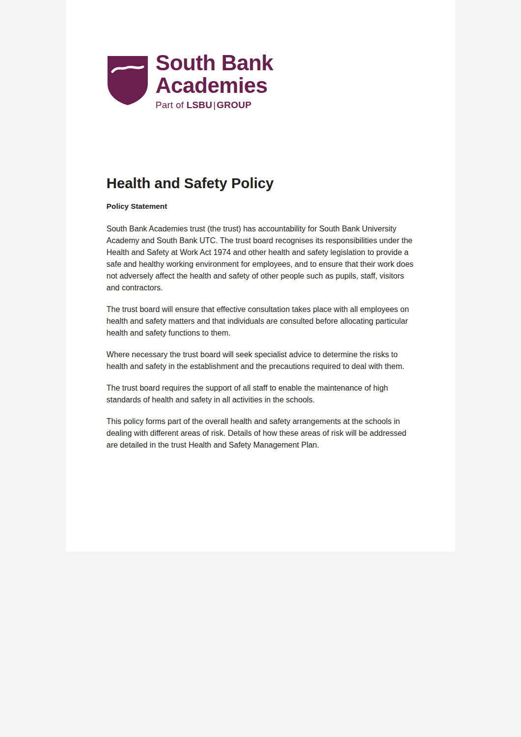South Bank Academies shield
South Bank Academies Part of LSBU|GROUP
Health and Safety Policy
Policy Statement
South Bank Academies trust (the trust) has accountability for South Bank University Academy and South Bank UTC. The trust board recognises its responsibilities under the Health and Safety at Work Act 1974 and other health and safety legislation to provide a safe and healthy working environment for employees, and to ensure that their work does not adversely affect the health and safety of other people such as pupils, staff, visitors and contractors.
The trust board will ensure that effective consultation takes place with all employees on health and safety matters and that individuals are consulted before allocating particular health and safety functions to them.
Where necessary the trust board will seek specialist advice to determine the risks to health and safety in the establishment and the precautions required to deal with them.
The trust board requires the support of all staff to enable the maintenance of high standards of health and safety in all activities in the schools.
This policy forms part of the overall health and safety arrangements at the schools in dealing with different areas of risk. Details of how these areas of risk will be addressed are detailed in the trust Health and Safety Management Plan.